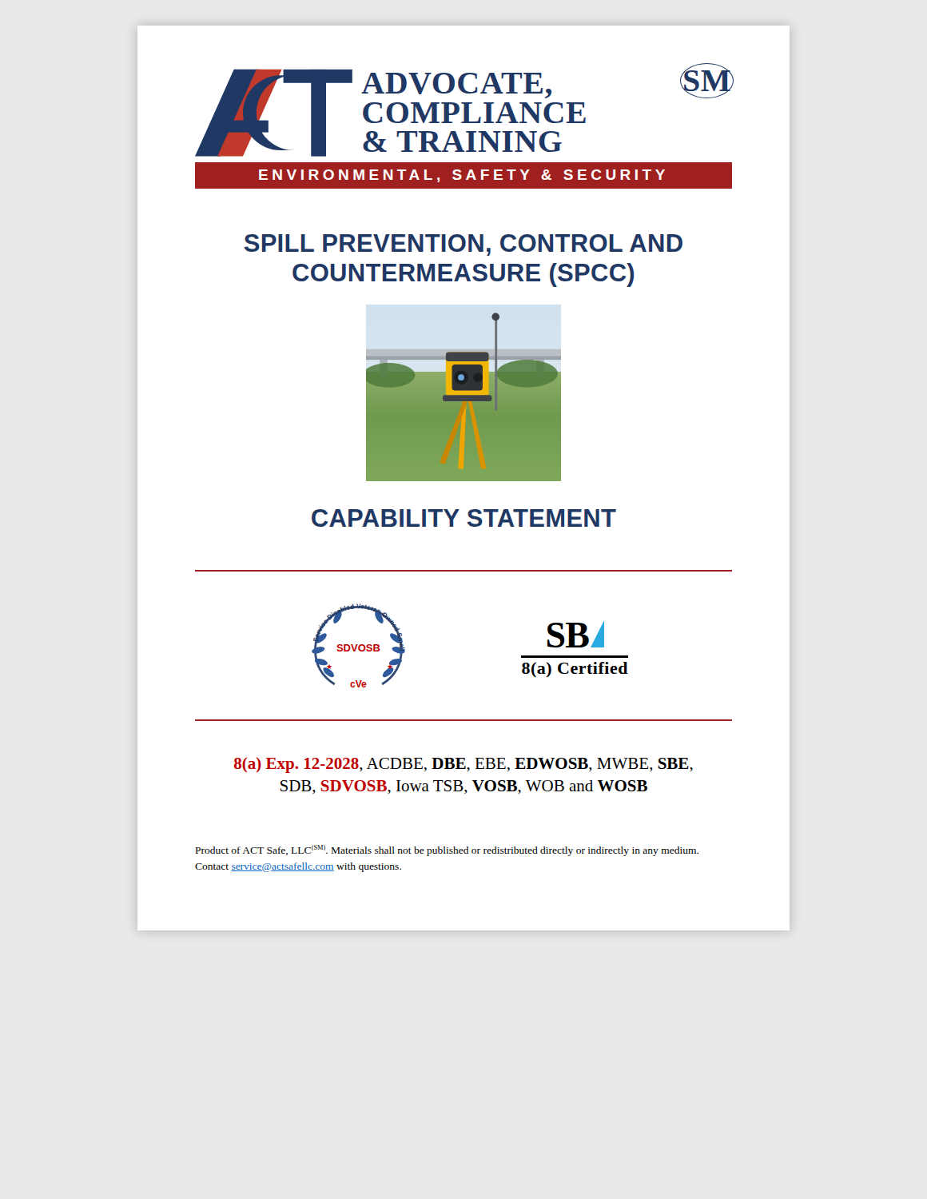ACT monogram
Advocate, Compliance & Training SM
ENVIRONMENTAL, SAFETY & SECURITY
SPILL PREVENTION, CONTROL AND
COUNTERMEASURE (SPCC)
Survey total station on tripod
CAPABILITY STATEMENT
SDVOSB — CVE verified seal Service Disabled Veteran Owned Small Business SDVOSB ★ ★ cVe
SB
8(a) Certified
8(a) Exp. 12-2028, ACDBE, DBE, EBE, EDWOSB, MWBE, SBE,
SDB, SDVOSB, Iowa TSB, VOSB, WOB and WOSB
Product of ACT Safe, LLC(SM). Materials shall not be published or redistributed directly or indirectly in any medium. Contact service@actsafellc.com with questions.